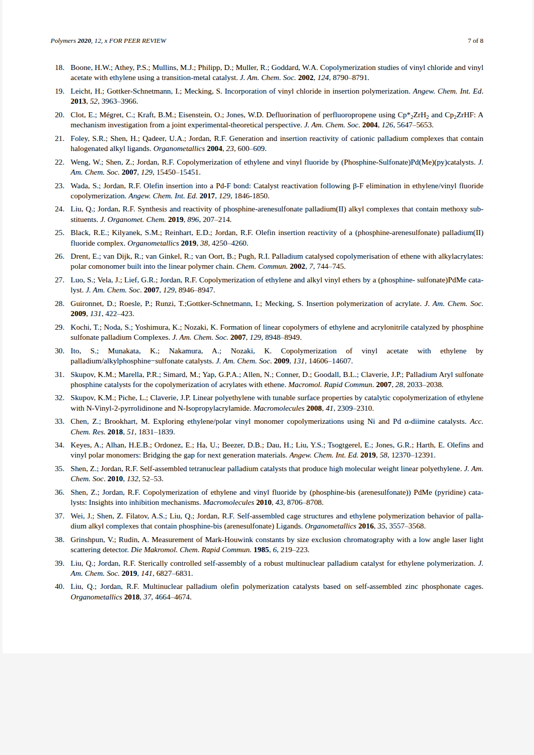Polymers 2020, 12, x FOR PEER REVIEW 7 of 8
Boone, H.W.; Athey, P.S.; Mullins, M.J.; Philipp, D.; Muller, R.; Goddard, W.A. Copolymerization studies of vinyl chloride and vinyl acetate with ethylene using a transition-metal catalyst. J. Am. Chem. Soc. 2002, 124, 8790–8791.
Leicht, H.; Gottker-Schnetmann, I.; Mecking, S. Incorporation of vinyl chloride in insertion polymerization. Angew. Chem. Int. Ed. 2013, 52, 3963–3966.
Clot, E.; Mégret, C.; Kraft, B.M.; Eisenstein, O.; Jones, W.D. Defluorination of perfluoropropene using Cp*2ZrH2 and Cp2ZrHF: A mechanism investigation from a joint experimental-theoretical perspective. J. Am. Chem. Soc. 2004, 126, 5647–5653.
Foley, S.R.; Shen, H.; Qadeer, U.A.; Jordan, R.F. Generation and insertion reactivity of cationic palladium complexes that contain halogenated alkyl ligands. Organometallics 2004, 23, 600–609.
Weng, W.; Shen, Z.; Jordan, R.F. Copolymerization of ethylene and vinyl fluoride by (Phosphine-Sulfonate)Pd(Me)(py)catalysts. J. Am. Chem. Soc. 2007, 129, 15450–15451.
Wada, S.; Jordan, R.F. Olefin insertion into a Pd-F bond: Catalyst reactivation following β-F elimination in ethylene/vinyl fluoride copolymerization. Angew. Chem. Int. Ed. 2017, 129, 1846-1850.
Liu, Q.; Jordan, R.F. Synthesis and reactivity of phosphine-arenesulfonate palladium(II) alkyl complexes that contain methoxy substituents. J. Organomet. Chem. 2019, 896, 207–214.
Black, R.E.; Kilyanek, S.M.; Reinhart, E.D.; Jordan, R.F. Olefin insertion reactivity of a (phosphine-arenesulfonate) palladium(II) fluoride complex. Organometallics 2019, 38, 4250–4260.
Drent, E.; van Dijk, R.; van Ginkel, R.; van Oort, B.; Pugh, R.I. Palladium catalysed copolymerisation of ethene with alkylacrylates: polar comonomer built into the linear polymer chain. Chem. Commun. 2002, 7, 744–745.
Luo, S.; Vela, J.; Lief, G.R.; Jordan, R.F. Copolymerization of ethylene and alkyl vinyl ethers by a (phosphine- sulfonate)PdMe catalyst. J. Am. Chem. Soc. 2007, 129, 8946–8947.
Guironnet, D.; Roesle, P.; Runzi, T.;Gottker-Schnetmann, I.; Mecking, S. Insertion polymerization of acrylate. J. Am. Chem. Soc. 2009, 131, 422–423.
Kochi, T.; Noda, S.; Yoshimura, K.; Nozaki, K. Formation of linear copolymers of ethylene and acrylonitrile catalyzed by phosphine sulfonate palladium Complexes. J. Am. Chem. Soc. 2007, 129, 8948–8949.
Ito, S.; Munakata, K.; Nakamura, A.; Nozaki, K. Copolymerization of vinyl acetate with ethylene by palladium/alkylphosphine−sulfonate catalysts. J. Am. Chem. Soc. 2009, 131, 14606–14607.
Skupov, K.M.; Marella, P.R.; Simard, M.; Yap, G.P.A.; Allen, N.; Conner, D.; Goodall, B.L.; Claverie, J.P.; Palladium Aryl sulfonate phosphine catalysts for the copolymerization of acrylates with ethene. Macromol. Rapid Commun. 2007, 28, 2033–2038.
Skupov, K.M.; Piche, L.; Claverie, J.P. Linear polyethylene with tunable surface properties by catalytic copolymerization of ethylene with N-Vinyl-2-pyrrolidinone and N-Isopropylacrylamide. Macromolecules 2008, 41, 2309–2310.
Chen, Z.; Brookhart, M. Exploring ethylene/polar vinyl monomer copolymerizations using Ni and Pd α-diimine catalysts. Acc. Chem. Res. 2018, 51, 1831–1839.
Keyes, A.; Alhan, H.E.B.; Ordonez, E.; Ha, U.; Beezer, D.B.; Dau, H.; Liu, Y.S.; Tsogtgerel, E.; Jones, G.R.; Harth, E. Olefins and vinyl polar monomers: Bridging the gap for next generation materials. Angew. Chem. Int. Ed. 2019, 58, 12370–12391.
Shen, Z.; Jordan, R.F. Self-assembled tetranuclear palladium catalysts that produce high molecular weight linear polyethylene. J. Am. Chem. Soc. 2010, 132, 52–53.
Shen, Z.; Jordan, R.F. Copolymerization of ethylene and vinyl fluoride by (phosphine-bis (arenesulfonate)) PdMe (pyridine) catalysts: Insights into inhibition mechanisms. Macromolecules 2010, 43, 8706–8708.
Wei, J.; Shen, Z. Filatov, A.S.; Liu, Q.; Jordan, R.F. Self-assembled cage structures and ethylene polymerization behavior of palladium alkyl complexes that contain phosphine-bis (arenesulfonate) Ligands. Organometallics 2016, 35, 3557–3568.
Grinshpun, V.; Rudin, A. Measurement of Mark-Houwink constants by size exclusion chromatography with a low angle laser light scattering detector. Die Makromol. Chem. Rapid Commun. 1985, 6, 219–223.
Liu, Q.; Jordan, R.F. Sterically controlled self-assembly of a robust multinuclear palladium catalyst for ethylene polymerization. J. Am. Chem. Soc. 2019, 141, 6827–6831.
Liu, Q.; Jordan, R.F. Multinuclear palladium olefin polymerization catalysts based on self-assembled zinc phosphonate cages. Organometallics 2018, 37, 4664–4674.